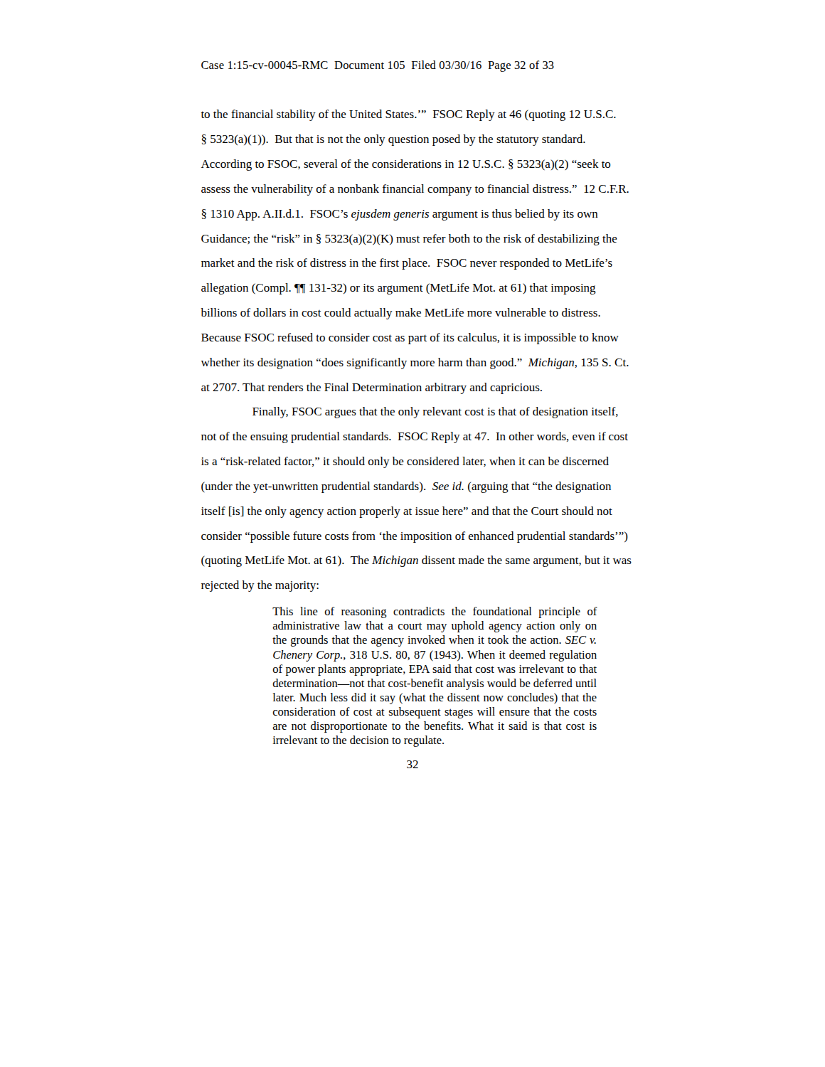Case 1:15-cv-00045-RMC Document 105 Filed 03/30/16 Page 32 of 33
to the financial stability of the United States.’” FSOC Reply at 46 (quoting 12 U.S.C. § 5323(a)(1)). But that is not the only question posed by the statutory standard. According to FSOC, several of the considerations in 12 U.S.C. § 5323(a)(2) “seek to assess the vulnerability of a nonbank financial company to financial distress.” 12 C.F.R. § 1310 App. A.II.d.1. FSOC’s ejusdem generis argument is thus belied by its own Guidance; the “risk” in § 5323(a)(2)(K) must refer both to the risk of destabilizing the market and the risk of distress in the first place. FSOC never responded to MetLife’s allegation (Compl. ¶¶ 131-32) or its argument (MetLife Mot. at 61) that imposing billions of dollars in cost could actually make MetLife more vulnerable to distress. Because FSOC refused to consider cost as part of its calculus, it is impossible to know whether its designation “does significantly more harm than good.” Michigan, 135 S. Ct. at 2707. That renders the Final Determination arbitrary and capricious.
Finally, FSOC argues that the only relevant cost is that of designation itself, not of the ensuing prudential standards. FSOC Reply at 47. In other words, even if cost is a “risk-related factor,” it should only be considered later, when it can be discerned (under the yet-unwritten prudential standards). See id. (arguing that “the designation itself [is] the only agency action properly at issue here” and that the Court should not consider “possible future costs from ‘the imposition of enhanced prudential standards’”) (quoting MetLife Mot. at 61). The Michigan dissent made the same argument, but it was rejected by the majority:
This line of reasoning contradicts the foundational principle of administrative law that a court may uphold agency action only on the grounds that the agency invoked when it took the action. SEC v. Chenery Corp., 318 U.S. 80, 87 (1943). When it deemed regulation of power plants appropriate, EPA said that cost was irrelevant to that determination—not that cost-benefit analysis would be deferred until later. Much less did it say (what the dissent now concludes) that the consideration of cost at subsequent stages will ensure that the costs are not disproportionate to the benefits. What it said is that cost is irrelevant to the decision to regulate.
32